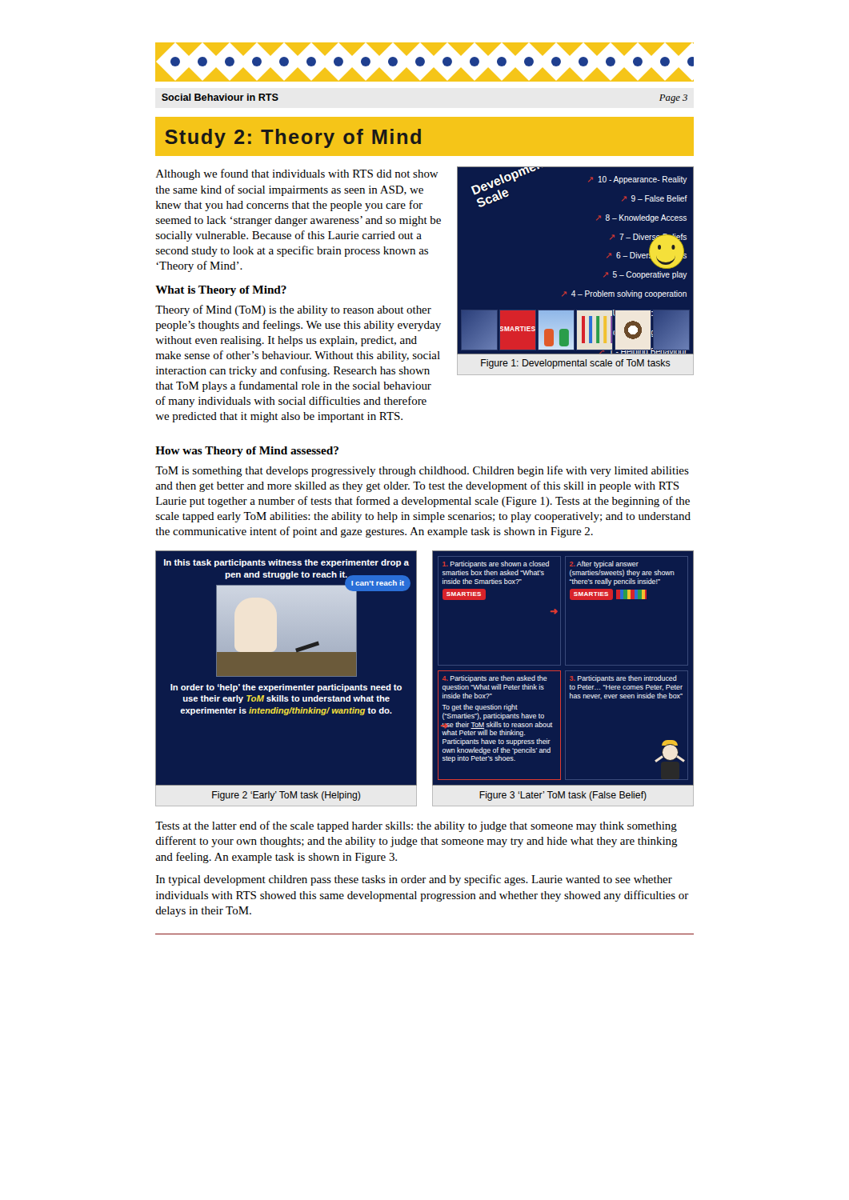Social Behaviour in RTS Page 3
Study 2: Theory of Mind
Although we found that individuals with RTS did not show the same kind of social impairments as seen in ASD, we knew that you had concerns that the people you care for seemed to lack ‘stranger danger awareness’ and so might be socially vulnerable. Because of this Laurie carried out a second study to look at a specific brain process known as ‘Theory of Mind’.
What is Theory of Mind?
Theory of Mind (ToM) is the ability to reason about other people’s thoughts and feelings. We use this ability everyday without even realising. It helps us explain, predict, and make sense of other’s behaviour. Without this ability, social interaction can tricky and confusing. Research has shown that ToM plays a fundamental role in the social behaviour of many individuals with social difficulties and therefore we predicted that it might also be important in RTS.
Developmental
Scale
↗10 - Appearance- Reality
↗9 – False Belief
↗8 – Knowledge Access
↗7 – Diverse Beliefs
↗6 – Diverse Desires
↗5 – Cooperative play
↗4 – Problem solving cooperation
↗3 - Understanding Gaze
↗2- Understanding Pointing
↗1 - Helping Behaviour
SMARTIES
Figure 1: Developmental scale of ToM tasks
How was Theory of Mind assessed?
ToM is something that develops progressively through childhood. Children begin life with very limited abilities and then get better and more skilled as they get older. To test the development of this skill in people with RTS Laurie put together a number of tests that formed a developmental scale (Figure 1). Tests at the beginning of the scale tapped early ToM abilities: the ability to help in simple scenarios; to play cooperatively; and to understand the communicative intent of point and gaze gestures. An example task is shown in Figure 2.
In this task participants witness the experimenter drop a pen and struggle to reach it.
I can’t reach it
In order to ‘help’ the experimenter participants need to use their early ToM skills to understand what the experimenter is intending/thinking/ wanting to do.
Figure 2 ‘Early’ ToM task (Helping)
1. Participants are shown a closed smarties box then asked “What’s inside the Smarties box?”
SMARTIES
➜
2. After typical answer (smarties/sweets) they are shown “there’s really pencils inside!”
SMARTIES
4. Participants are then asked the question “What will Peter think is inside the box?”
To get the question right (“Smarties”), participants have to use their ToM skills to reason about what Peter will be thinking. Participants have to suppress their own knowledge of the ‘pencils’ and step into Peter’s shoes.
➜
3. Participants are then introduced to Peter… “Here comes Peter, Peter has never, ever seen inside the box”
Figure 3 ‘Later’ ToM task (False Belief)
Tests at the latter end of the scale tapped harder skills: the ability to judge that someone may think something different to your own thoughts; and the ability to judge that someone may try and hide what they are thinking and feeling. An example task is shown in Figure 3.
In typical development children pass these tasks in order and by specific ages. Laurie wanted to see whether individuals with RTS showed this same developmental progression and whether they showed any difficulties or delays in their ToM.